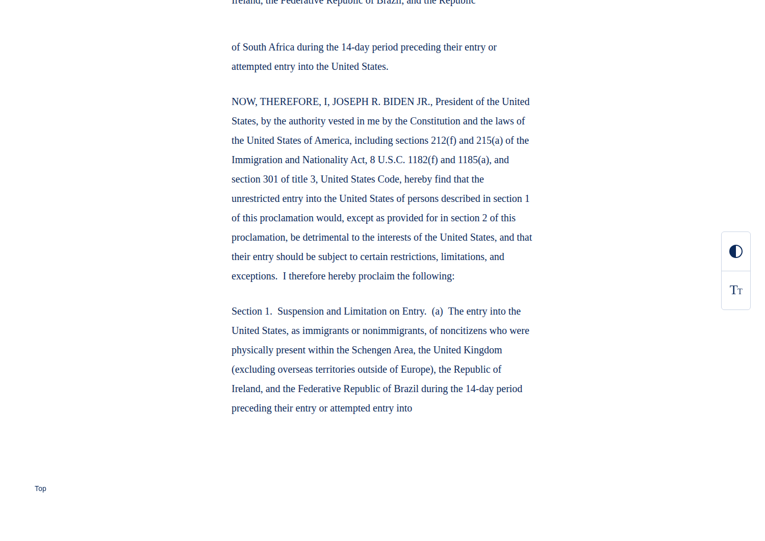Ireland, the Federative Republic of Brazil, and the Republic
of South Africa during the 14-day period preceding their entry or attempted entry into the United States.
NOW, THEREFORE, I, JOSEPH R. BIDEN JR., President of the United States, by the authority vested in me by the Constitution and the laws of the United States of America, including sections 212(f) and 215(a) of the Immigration and Nationality Act, 8 U.S.C. 1182(f) and 1185(a), and section 301 of title 3, United States Code, hereby find that the unrestricted entry into the United States of persons described in section 1 of this proclamation would, except as provided for in section 2 of this proclamation, be detrimental to the interests of the United States, and that their entry should be subject to certain restrictions, limitations, and exceptions. I therefore hereby proclaim the following:
Section 1. Suspension and Limitation on Entry. (a) The entry into the United States, as immigrants or nonimmigrants, of noncitizens who were physically present within the Schengen Area, the United Kingdom (excluding overseas territories outside of Europe), the Republic of Ireland, and the Federative Republic of Brazil during the 14-day period preceding their entry or attempted entry into
Top
TT